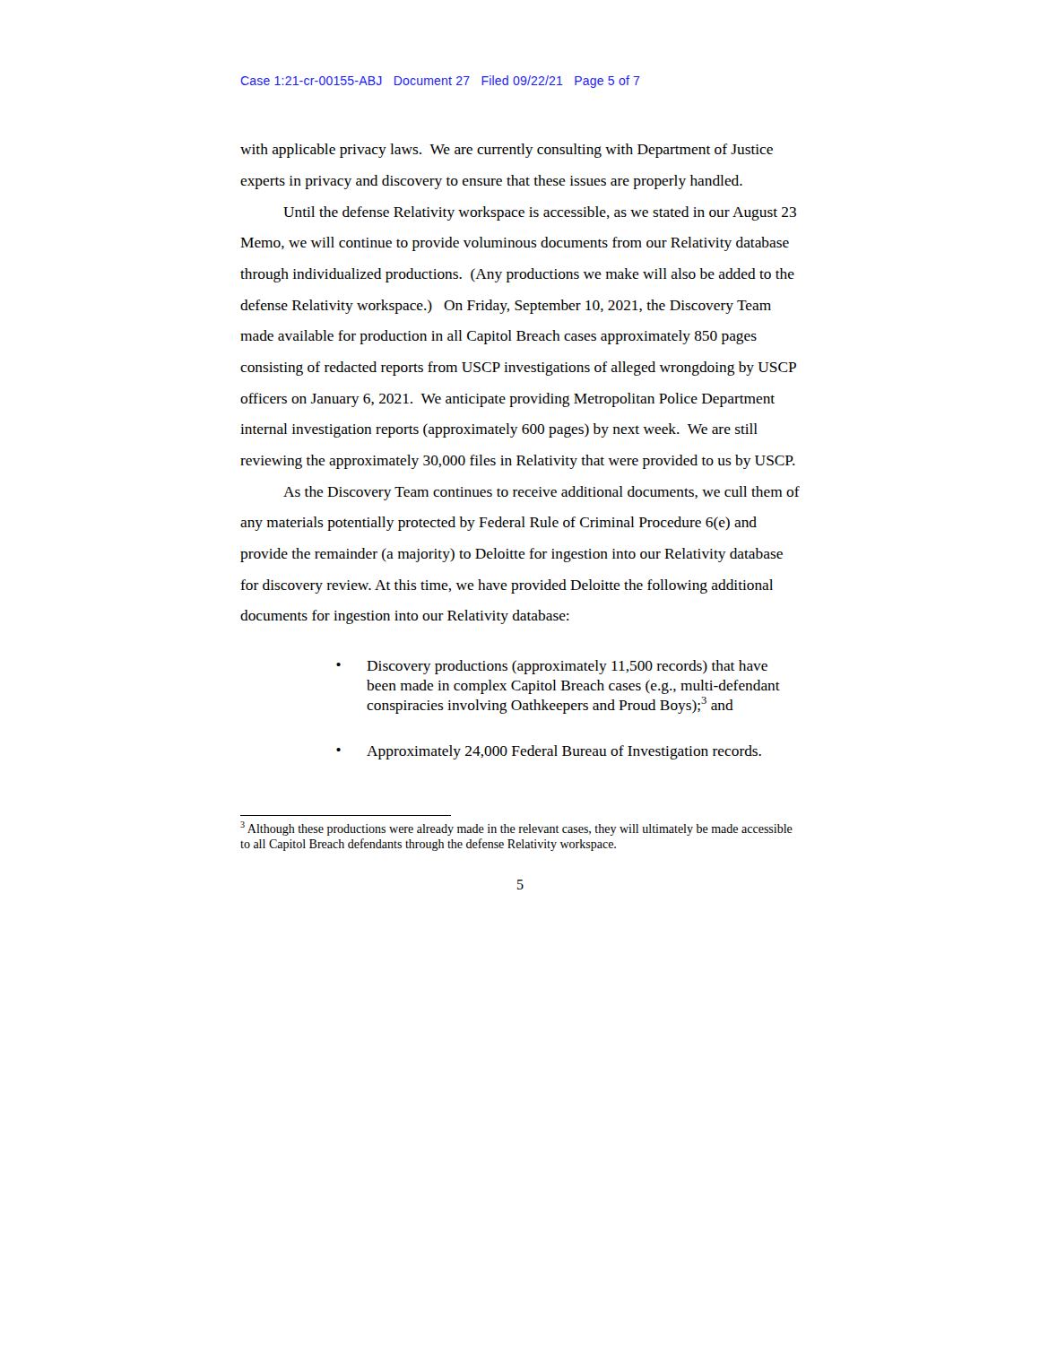Case 1:21-cr-00155-ABJ Document 27 Filed 09/22/21 Page 5 of 7
with applicable privacy laws. We are currently consulting with Department of Justice experts in privacy and discovery to ensure that these issues are properly handled.
Until the defense Relativity workspace is accessible, as we stated in our August 23 Memo, we will continue to provide voluminous documents from our Relativity database through individualized productions. (Any productions we make will also be added to the defense Relativity workspace.) On Friday, September 10, 2021, the Discovery Team made available for production in all Capitol Breach cases approximately 850 pages consisting of redacted reports from USCP investigations of alleged wrongdoing by USCP officers on January 6, 2021. We anticipate providing Metropolitan Police Department internal investigation reports (approximately 600 pages) by next week. We are still reviewing the approximately 30,000 files in Relativity that were provided to us by USCP.
As the Discovery Team continues to receive additional documents, we cull them of any materials potentially protected by Federal Rule of Criminal Procedure 6(e) and provide the remainder (a majority) to Deloitte for ingestion into our Relativity database for discovery review. At this time, we have provided Deloitte the following additional documents for ingestion into our Relativity database:
Discovery productions (approximately 11,500 records) that have been made in complex Capitol Breach cases (e.g., multi-defendant conspiracies involving Oathkeepers and Proud Boys);3 and
Approximately 24,000 Federal Bureau of Investigation records.
3 Although these productions were already made in the relevant cases, they will ultimately be made accessible to all Capitol Breach defendants through the defense Relativity workspace.
5